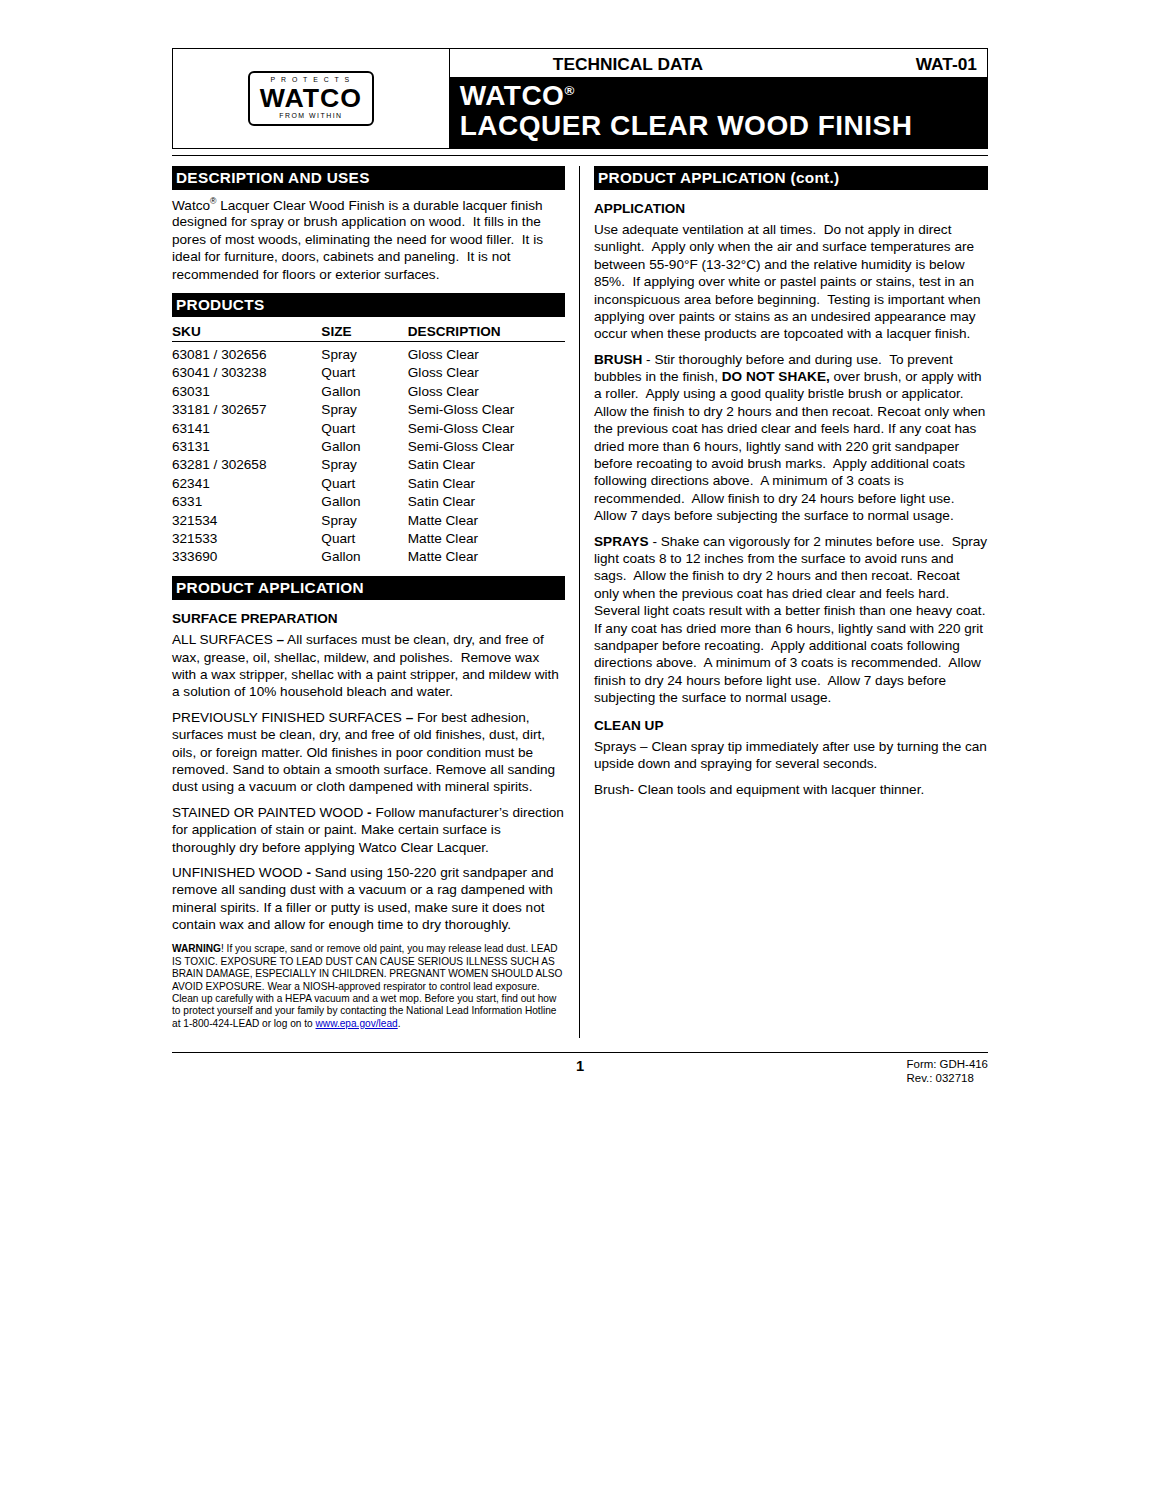P R O T E C T S WATCO FROM WITHIN
TECHNICAL DATA WAT-01
WATCO®
LACQUER CLEAR WOOD FINISH
DESCRIPTION AND USES
Watco® Lacquer Clear Wood Finish is a durable lacquer finish designed for spray or brush application on wood. It fills in the pores of most woods, eliminating the need for wood filler. It is ideal for furniture, doors, cabinets and paneling. It is not recommended for floors or exterior surfaces.
PRODUCTS
| SKU | SIZE | DESCRIPTION |
| --- | --- | --- |
| 63081 / 302656 | Spray | Gloss Clear |
| 63041 / 303238 | Quart | Gloss Clear |
| 63031 | Gallon | Gloss Clear |
| 33181 / 302657 | Spray | Semi-Gloss Clear |
| 63141 | Quart | Semi-Gloss Clear |
| 63131 | Gallon | Semi-Gloss Clear |
| 63281 / 302658 | Spray | Satin Clear |
| 62341 | Quart | Satin Clear |
| 6331 | Gallon | Satin Clear |
| 321534 | Spray | Matte Clear |
| 321533 | Quart | Matte Clear |
| 333690 | Gallon | Matte Clear |
PRODUCT APPLICATION
SURFACE PREPARATION
ALL SURFACES – All surfaces must be clean, dry, and free of wax, grease, oil, shellac, mildew, and polishes. Remove wax with a wax stripper, shellac with a paint stripper, and mildew with a solution of 10% household bleach and water.
PREVIOUSLY FINISHED SURFACES – For best adhesion, surfaces must be clean, dry, and free of old finishes, dust, dirt, oils, or foreign matter. Old finishes in poor condition must be removed. Sand to obtain a smooth surface. Remove all sanding dust using a vacuum or cloth dampened with mineral spirits.
STAINED OR PAINTED WOOD - Follow manufacturer’s direction for application of stain or paint. Make certain surface is thoroughly dry before applying Watco Clear Lacquer.
UNFINISHED WOOD - Sand using 150-220 grit sandpaper and remove all sanding dust with a vacuum or a rag dampened with mineral spirits. If a filler or putty is used, make sure it does not contain wax and allow for enough time to dry thoroughly.
WARNING! If you scrape, sand or remove old paint, you may release lead dust. LEAD IS TOXIC. EXPOSURE TO LEAD DUST CAN CAUSE SERIOUS ILLNESS SUCH AS BRAIN DAMAGE, ESPECIALLY IN CHILDREN. PREGNANT WOMEN SHOULD ALSO AVOID EXPOSURE. Wear a NIOSH-approved respirator to control lead exposure. Clean up carefully with a HEPA vacuum and a wet mop. Before you start, find out how to protect yourself and your family by contacting the National Lead Information Hotline at 1-800-424-LEAD or log on to www.epa.gov/lead.
PRODUCT APPLICATION (cont.)
APPLICATION
Use adequate ventilation at all times. Do not apply in direct sunlight. Apply only when the air and surface temperatures are between 55-90°F (13-32°C) and the relative humidity is below 85%. If applying over white or pastel paints or stains, test in an inconspicuous area before beginning. Testing is important when applying over paints or stains as an undesired appearance may occur when these products are topcoated with a lacquer finish.
BRUSH - Stir thoroughly before and during use. To prevent bubbles in the finish, DO NOT SHAKE, over brush, or apply with a roller. Apply using a good quality bristle brush or applicator. Allow the finish to dry 2 hours and then recoat. Recoat only when the previous coat has dried clear and feels hard. If any coat has dried more than 6 hours, lightly sand with 220 grit sandpaper before recoating to avoid brush marks. Apply additional coats following directions above. A minimum of 3 coats is recommended. Allow finish to dry 24 hours before light use. Allow 7 days before subjecting the surface to normal usage.
SPRAYS - Shake can vigorously for 2 minutes before use. Spray light coats 8 to 12 inches from the surface to avoid runs and sags. Allow the finish to dry 2 hours and then recoat. Recoat only when the previous coat has dried clear and feels hard. Several light coats result with a better finish than one heavy coat. If any coat has dried more than 6 hours, lightly sand with 220 grit sandpaper before recoating. Apply additional coats following directions above. A minimum of 3 coats is recommended. Allow finish to dry 24 hours before light use. Allow 7 days before subjecting the surface to normal usage.
CLEAN UP
Sprays – Clean spray tip immediately after use by turning the can upside down and spraying for several seconds.
Brush- Clean tools and equipment with lacquer thinner.
1
Form: GDH-416
Rev.: 032718